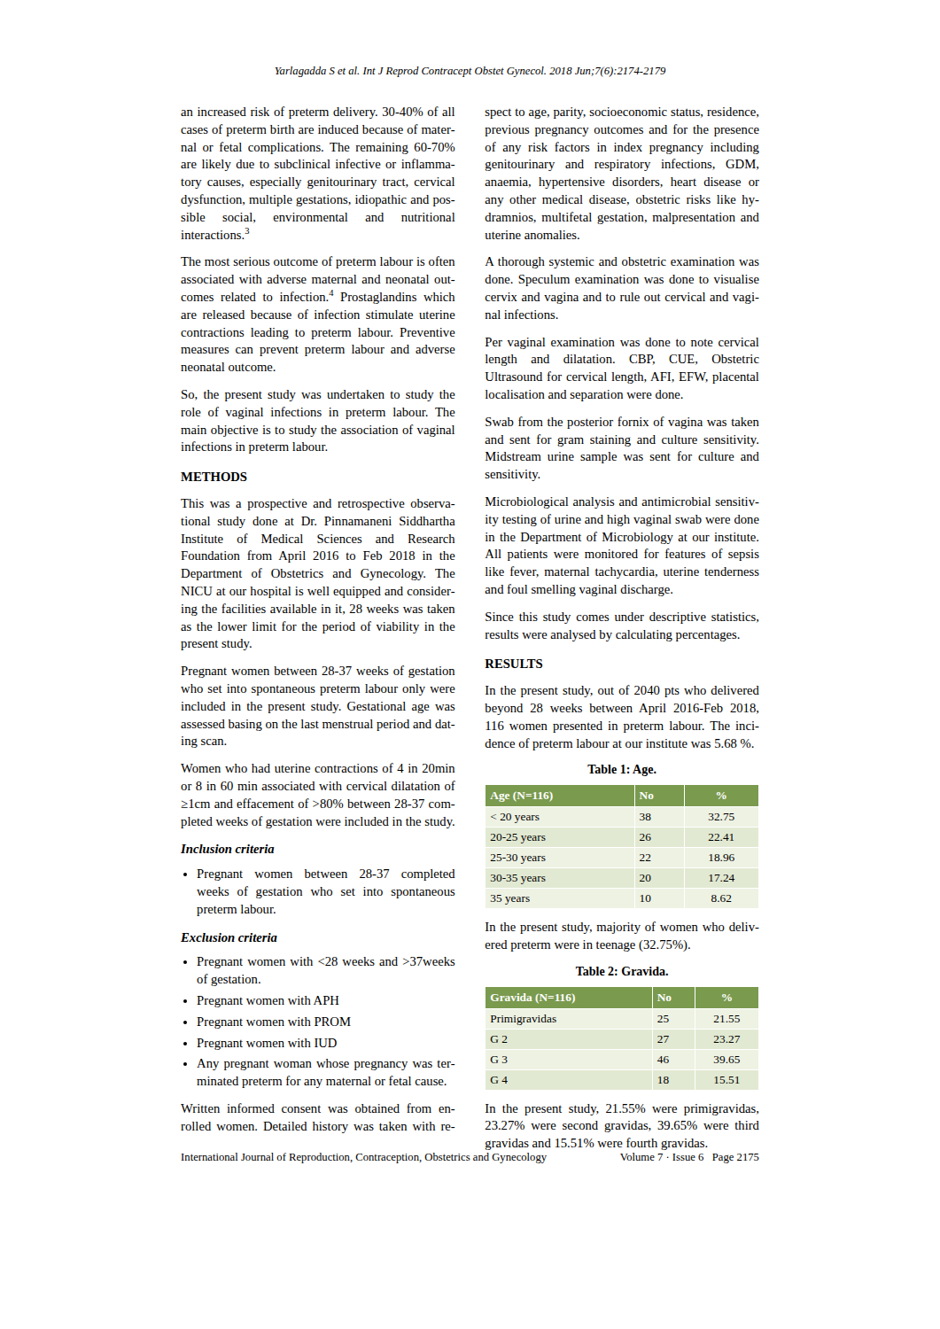Yarlagadda S et al. Int J Reprod Contracept Obstet Gynecol. 2018 Jun;7(6):2174-2179
an increased risk of preterm delivery. 30-40% of all cases of preterm birth are induced because of maternal or fetal complications. The remaining 60-70% are likely due to subclinical infective or inflammatory causes, especially genitourinary tract, cervical dysfunction, multiple gestations, idiopathic and possible social, environmental and nutritional interactions.3
The most serious outcome of preterm labour is often associated with adverse maternal and neonatal outcomes related to infection.4 Prostaglandins which are released because of infection stimulate uterine contractions leading to preterm labour. Preventive measures can prevent preterm labour and adverse neonatal outcome.
So, the present study was undertaken to study the role of vaginal infections in preterm labour. The main objective is to study the association of vaginal infections in preterm labour.
Methods
This was a prospective and retrospective observational study done at Dr. Pinnamaneni Siddhartha Institute of Medical Sciences and Research Foundation from April 2016 to Feb 2018 in the Department of Obstetrics and Gynecology. The NICU at our hospital is well equipped and considering the facilities available in it, 28 weeks was taken as the lower limit for the period of viability in the present study.
Pregnant women between 28-37 weeks of gestation who set into spontaneous preterm labour only were included in the present study. Gestational age was assessed basing on the last menstrual period and dating scan.
Women who had uterine contractions of 4 in 20min or 8 in 60 min associated with cervical dilatation of ≥1cm and effacement of >80% between 28-37 completed weeks of gestation were included in the study.
Inclusion criteria
Pregnant women between 28-37 completed weeks of gestation who set into spontaneous preterm labour.
Exclusion criteria
Pregnant women with <28 weeks and >37weeks of gestation.
Pregnant women with APH
Pregnant women with PROM
Pregnant women with IUD
Any pregnant woman whose pregnancy was terminated preterm for any maternal or fetal cause.
Written informed consent was obtained from enrolled women. Detailed history was taken with respect to age, parity, socioeconomic status, residence, previous pregnancy outcomes and for the presence of any risk factors in index pregnancy including genitourinary and respiratory infections, GDM, anaemia, hypertensive disorders, heart disease or any other medical disease, obstetric risks like hydramnios, multifetal gestation, malpresentation and uterine anomalies.
A thorough systemic and obstetric examination was done. Speculum examination was done to visualise cervix and vagina and to rule out cervical and vaginal infections.
Per vaginal examination was done to note cervical length and dilatation. CBP, CUE, Obstetric Ultrasound for cervical length, AFI, EFW, placental localisation and separation were done.
Swab from the posterior fornix of vagina was taken and sent for gram staining and culture sensitivity. Midstream urine sample was sent for culture and sensitivity.
Microbiological analysis and antimicrobial sensitivity testing of urine and high vaginal swab were done in the Department of Microbiology at our institute. All patients were monitored for features of sepsis like fever, maternal tachycardia, uterine tenderness and foul smelling vaginal discharge.
Since this study comes under descriptive statistics, results were analysed by calculating percentages.
Results
In the present study, out of 2040 pts who delivered beyond 28 weeks between April 2016-Feb 2018, 116 women presented in preterm labour. The incidence of preterm labour at our institute was 5.68 %.
Table 1: Age.
| Age (N=116) | No | % |
| --- | --- | --- |
| < 20 years | 38 | 32.75 |
| 20-25 years | 26 | 22.41 |
| 25-30 years | 22 | 18.96 |
| 30-35 years | 20 | 17.24 |
| 35 years | 10 | 8.62 |
In the present study, majority of women who delivered preterm were in teenage (32.75%).
Table 2: Gravida.
| Gravida (N=116) | No | % |
| --- | --- | --- |
| Primigravidas | 25 | 21.55 |
| G 2 | 27 | 23.27 |
| G 3 | 46 | 39.65 |
| G 4 | 18 | 15.51 |
In the present study, 21.55% were primigravidas, 23.27% were second gravidas, 39.65% were third gravidas and 15.51% were fourth gravidas.
International Journal of Reproduction, Contraception, Obstetrics and Gynecology
Volume 7 · Issue 6 Page 2175